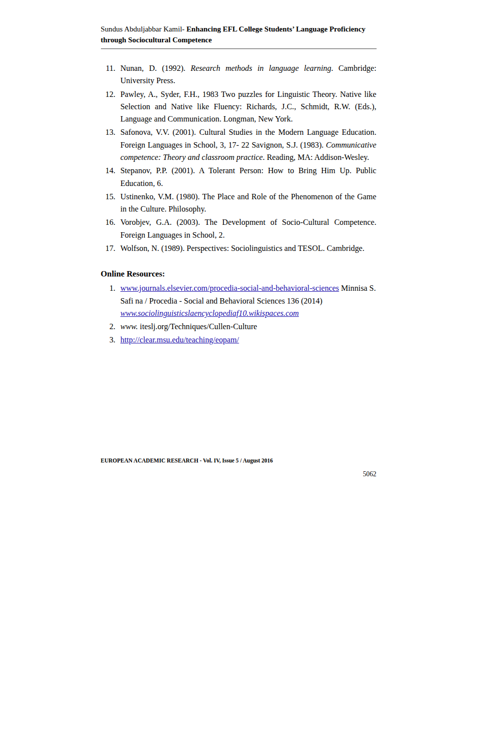Sundus Abduljabbar Kamil- Enhancing EFL College Students’ Language Proficiency through Sociocultural Competence
Nunan, D. (1992). Research methods in language learning. Cambridge: University Press.
Pawley, A., Syder, F.H., 1983 Two puzzles for Linguistic Theory. Native like Selection and Native like Fluency: Richards, J.C., Schmidt, R.W. (Eds.), Language and Communication. Longman, New York.
Safonova, V.V. (2001). Cultural Studies in the Modern Language Education. Foreign Languages in School, 3, 17- 22 Savignon, S.J. (1983). Communicative competence: Theory and classroom practice. Reading, MA: Addison-Wesley.
Stepanov, P.P. (2001). A Tolerant Person: How to Bring Him Up. Public Education, 6.
Ustinenko, V.M. (1980). The Place and Role of the Phenomenon of the Game in the Culture. Philosophy.
Vorobjev, G.A. (2003). The Development of Socio-Cultural Competence. Foreign Languages in School, 2.
Wolfson, N. (1989). Perspectives: Sociolinguistics and TESOL. Cambridge.
Online Resources:
www.journals.elsevier.com/procedia-social-and-behavioral-sciences Minnisa S. Safi na / Procedia - Social and Behavioral Sciences 136 (2014) www.sociolinguisticslaencyclopediaf10.wikispaces.com
www. iteslj.org/Techniques/Cullen-Culture
http://clear.msu.edu/teaching/eopam/
EUROPEAN ACADEMIC RESEARCH - Vol. IV, Issue 5 / August 2016 5062